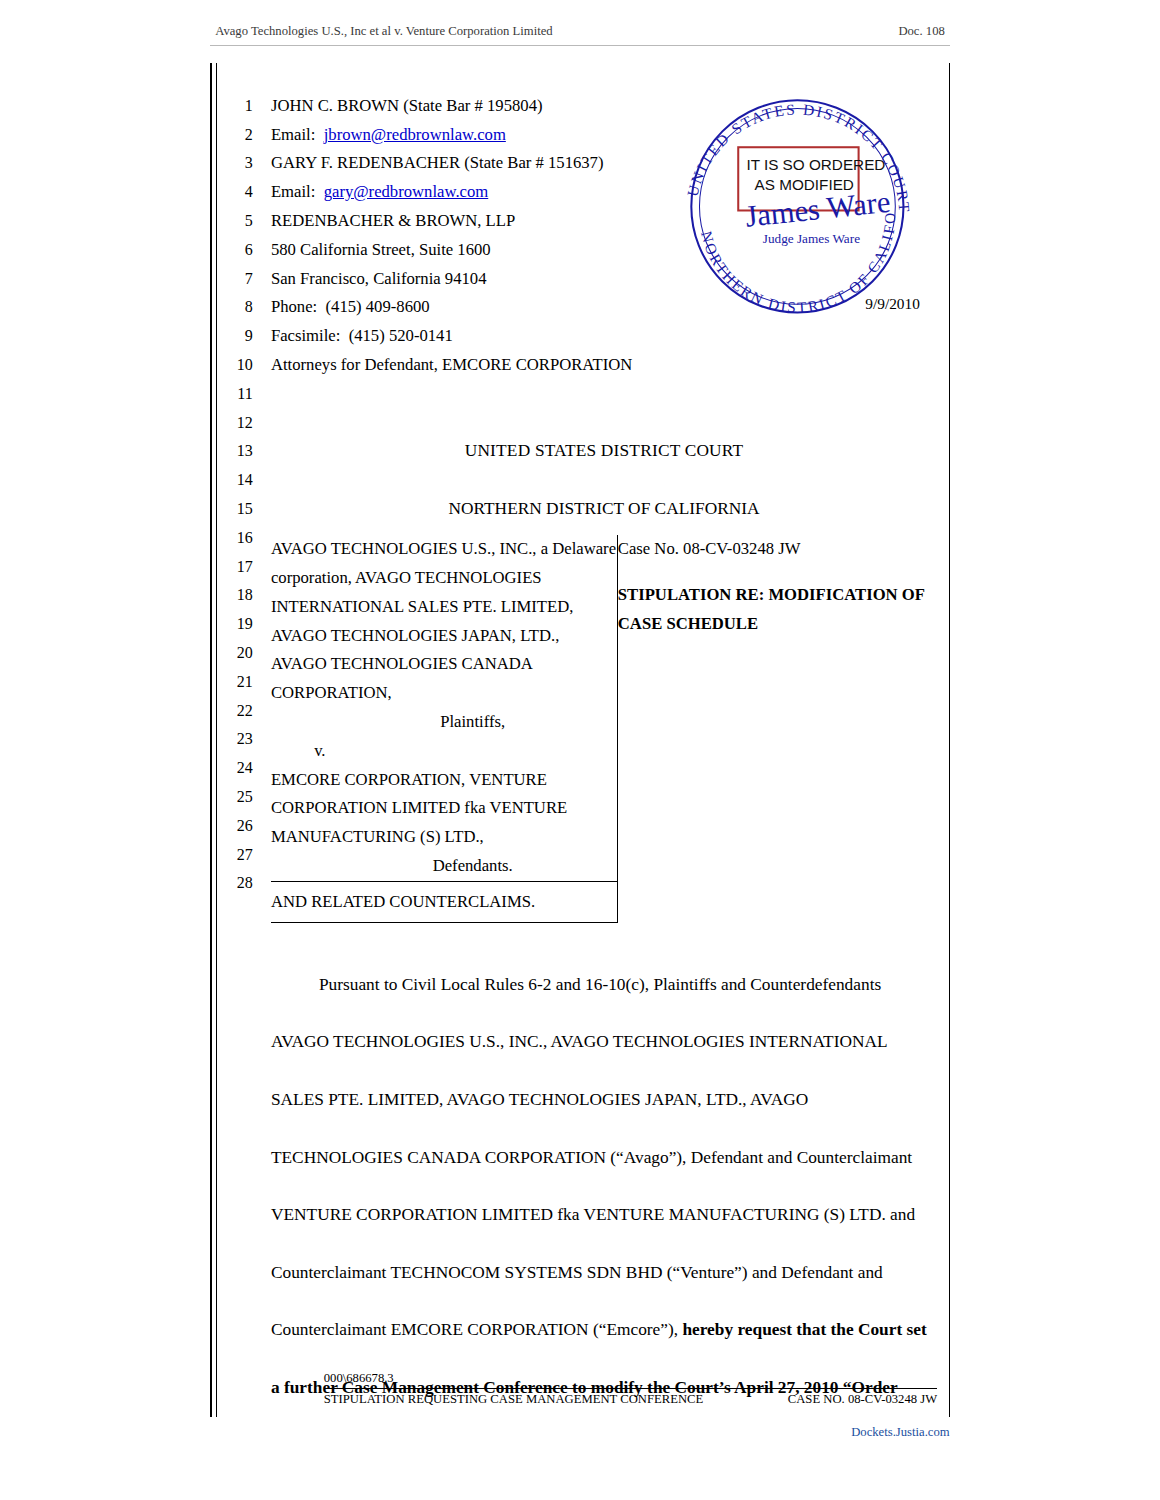Avago Technologies U.S., Inc et al v. Venture Corporation Limited Doc. 108
1
2
3
4
5
6
7
8
9
10
11
12
13
14
15
16
17
18
19
20
21
22
23
24
25
26
27
28
UNITED STATES DISTRICT COURT NORTHERN DISTRICT OF CALIFORNIA IT IS SO ORDERED AS MODIFIED James Ware Judge James Ware
9/9/2010
JOHN C. BROWN (State Bar # 195804)
Email: jbrown@redbrownlaw.com
GARY F. REDENBACHER (State Bar # 151637)
Email: gary@redbrownlaw.com
REDENBACHER & BROWN, LLP
580 California Street, Suite 1600
San Francisco, California 94104
Phone: (415) 409-8600
Facsimile: (415) 520-0141
Attorneys for Defendant, EMCORE CORPORATION
UNITED STATES DISTRICT COURT
NORTHERN DISTRICT OF CALIFORNIA
| AVAGO TECHNOLOGIES U.S., INC., a Delaware corporation, AVAGO TECHNOLOGIES INTERNATIONAL SALES PTE. LIMITED, AVAGO TECHNOLOGIES JAPAN, LTD., AVAGO TECHNOLOGIES CANADA CORPORATION, Plaintiffs, v. EMCORE CORPORATION, VENTURE CORPORATION LIMITED fka VENTURE MANUFACTURING (S) LTD., Defendants. | Case No. 08-CV-03248 JW STIPULATION RE: MODIFICATION OF CASE SCHEDULE |
| AND RELATED COUNTERCLAIMS. | |
Pursuant to Civil Local Rules 6-2 and 16-10(c), Plaintiffs and Counterdefendants AVAGO TECHNOLOGIES U.S., INC., AVAGO TECHNOLOGIES INTERNATIONAL SALES PTE. LIMITED, AVAGO TECHNOLOGIES JAPAN, LTD., AVAGO TECHNOLOGIES CANADA CORPORATION (“Avago”), Defendant and Counterclaimant VENTURE CORPORATION LIMITED fka VENTURE MANUFACTURING (S) LTD. and Counterclaimant TECHNOCOM SYSTEMS SDN BHD (“Venture”) and Defendant and Counterclaimant EMCORE CORPORATION (“Emcore”), hereby request that the Court set a further Case Management Conference to modify the Court’s April 27, 2010 “Order
000\686678.3
STIPULATION REQUESTING CASE MANAGEMENT CONFERENCE CASE NO. 08-CV-03248 JW
Dockets.Justia.com